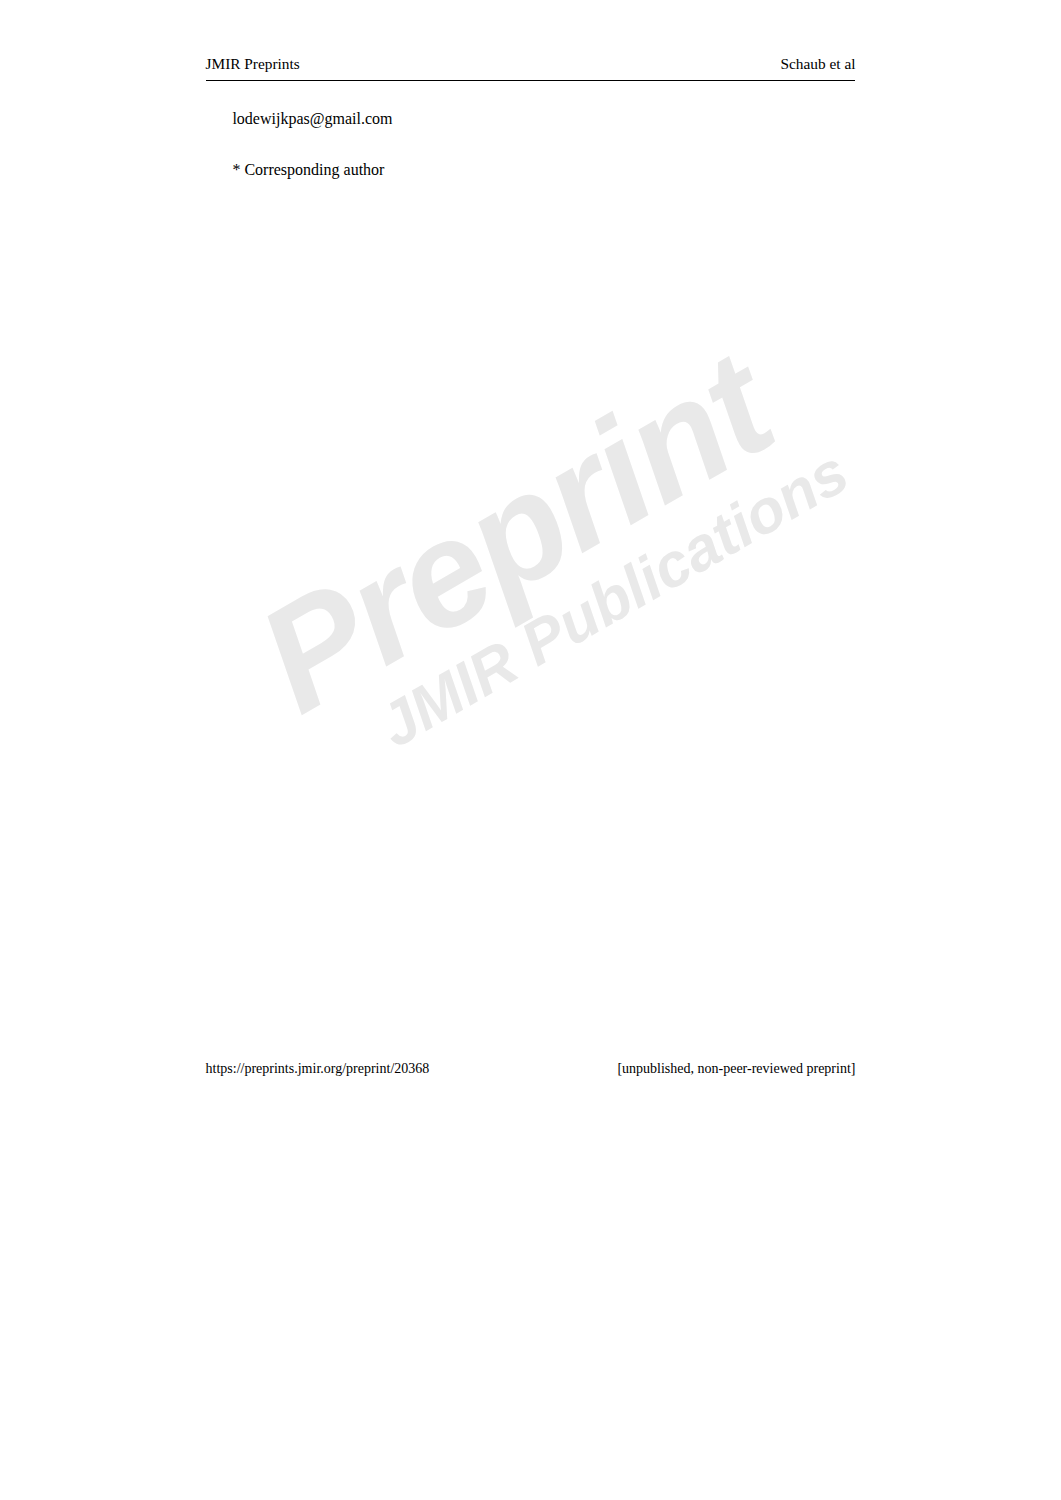JMIR Preprints
Schaub et al
Preprint JMIR Publications
lodewijkpas@gmail.com
* Corresponding author
https://preprints.jmir.org/preprint/20368
[unpublished, non-peer-reviewed preprint]